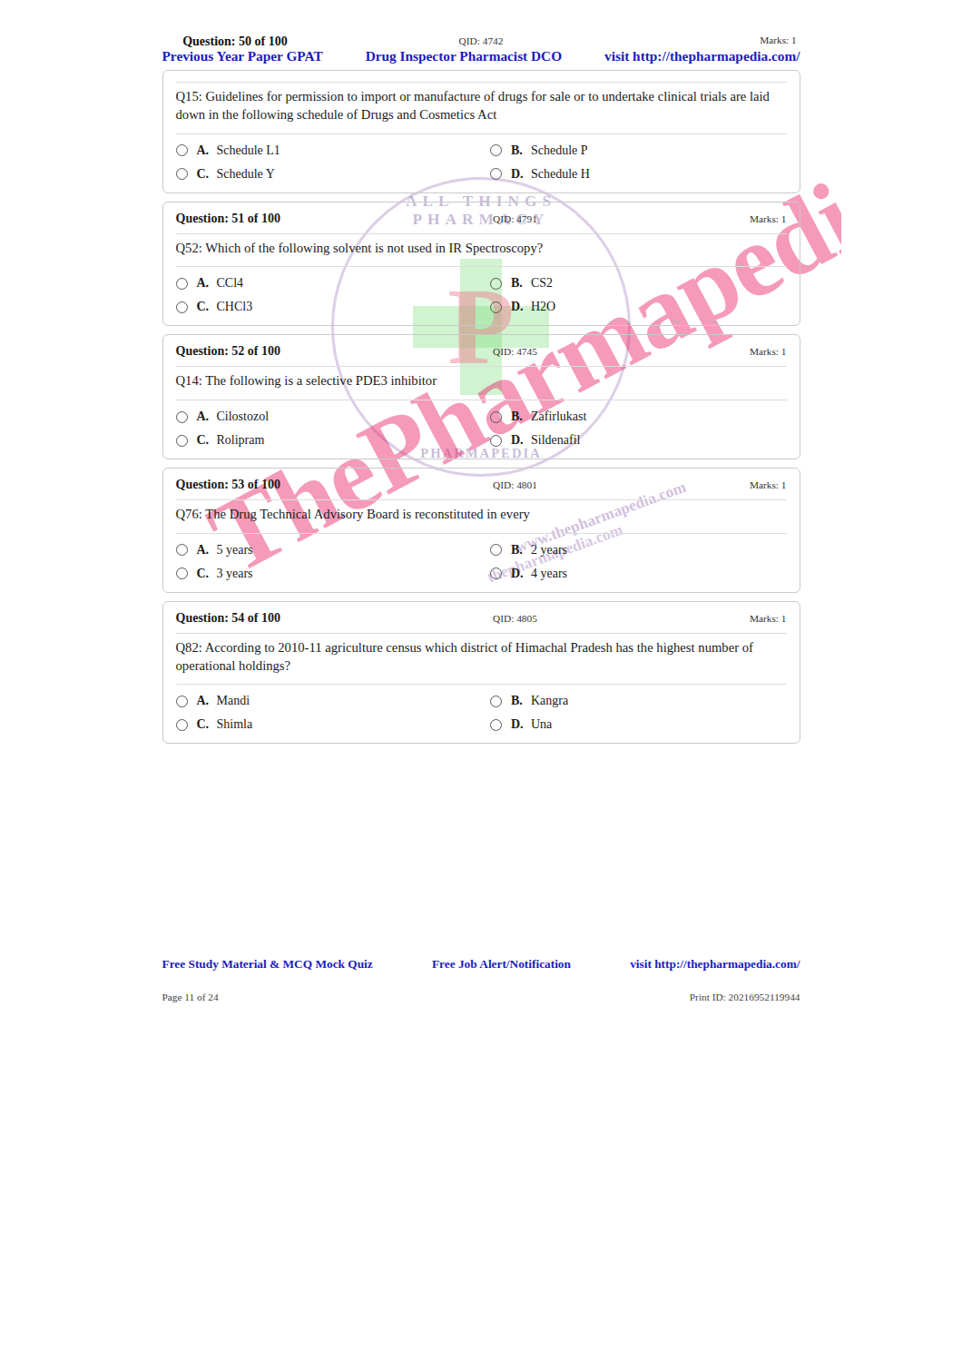ALL THINGS PHARMACY
PHARMAPEDIA
P
ThePharmapedia.com
www.thepharmapedia.com
thepharmapedia.com
Previous Year Paper GPAT
Drug Inspector Pharmacist DCO
visit http://thepharmapedia.com/
Question: 50 of 100
QID: 4742
Marks: 1
Q15: Guidelines for permission to import or manufacture of drugs for sale or to undertake clinical trials are laid down in the following schedule of Drugs and Cosmetics Act
A. Schedule L1
B. Schedule P
C. Schedule Y
D. Schedule H
Question: 51 of 100
QID: 4791
Marks: 1
Q52: Which of the following solvent is not used in IR Spectroscopy?
A. CCl4
B. CS2
C. CHCl3
D. H2O
Question: 52 of 100
QID: 4745
Marks: 1
Q14: The following is a selective PDE3 inhibitor
A. Cilostozol
B. Zafirlukast
C. Rolipram
D. Sildenafil
Question: 53 of 100
QID: 4801
Marks: 1
Q76: The Drug Technical Advisory Board is reconstituted in every
A. 5 years
B. 2 years
C. 3 years
D. 4 years
Question: 54 of 100
QID: 4805
Marks: 1
Q82: According to 2010-11 agriculture census which district of Himachal Pradesh has the highest number of operational holdings?
A. Mandi
B. Kangra
C. Shimla
D. Una
Free Study Material & MCQ Mock Quiz
Free Job Alert/Notification
visit http://thepharmapedia.com/
Page 11 of 24
Print ID: 20216952119944